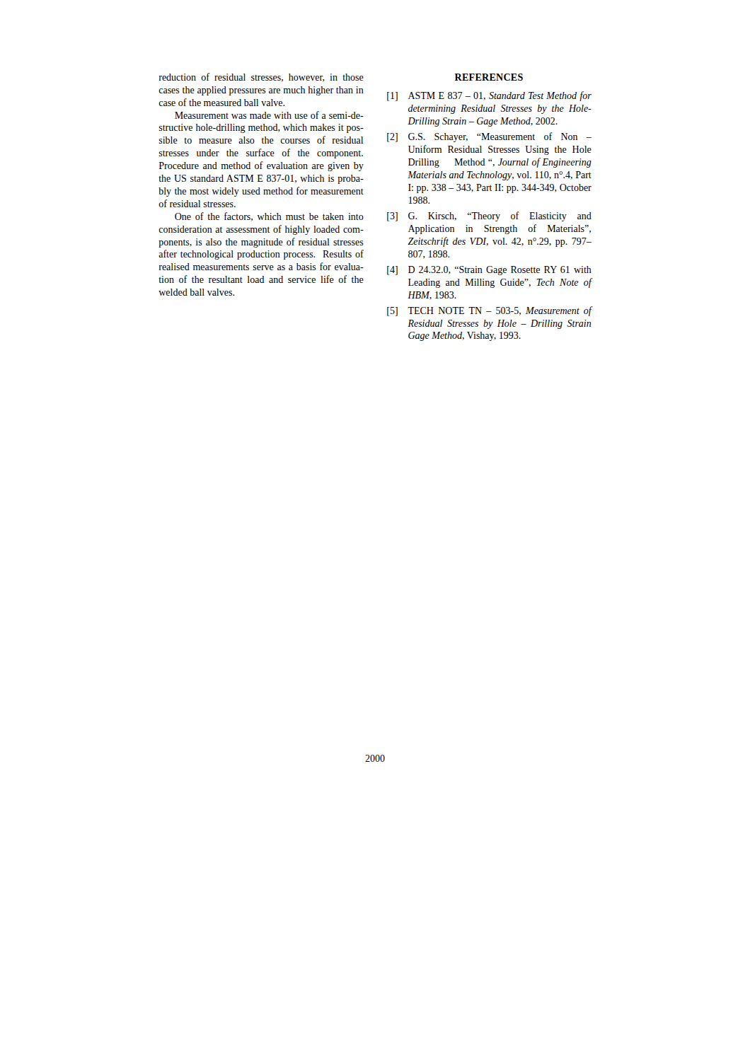reduction of residual stresses, however, in those cases the applied pressures are much higher than in case of the measured ball valve.
Measurement was made with use of a semi-destructive hole-drilling method, which makes it possible to measure also the courses of residual stresses under the surface of the component. Procedure and method of evaluation are given by the US standard ASTM E 837-01, which is probably the most widely used method for measurement of residual stresses.
One of the factors, which must be taken into consideration at assessment of highly loaded components, is also the magnitude of residual stresses after technological production process. Results of realised measurements serve as a basis for evaluation of the resultant load and service life of the welded ball valves.
REFERENCES
[1] ASTM E 837 – 01, Standard Test Method for determining Residual Stresses by the Hole-Drilling Strain – Gage Method, 2002.
[2] G.S. Schayer, “Measurement of Non – Uniform Residual Stresses Using the Hole Drilling Method “, Journal of Engineering Materials and Technology, vol. 110, n°.4, Part I: pp. 338 – 343, Part II: pp. 344-349, October 1988.
[3] G. Kirsch, “Theory of Elasticity and Application in Strength of Materials”, Zeitschrift des VDI, vol. 42, n°.29, pp. 797–807, 1898.
[4] D 24.32.0, “Strain Gage Rosette RY 61 with Leading and Milling Guide”, Tech Note of HBM, 1983.
[5] TECH NOTE TN – 503-5, Measurement of Residual Stresses by Hole – Drilling Strain Gage Method, Vishay, 1993.
2000